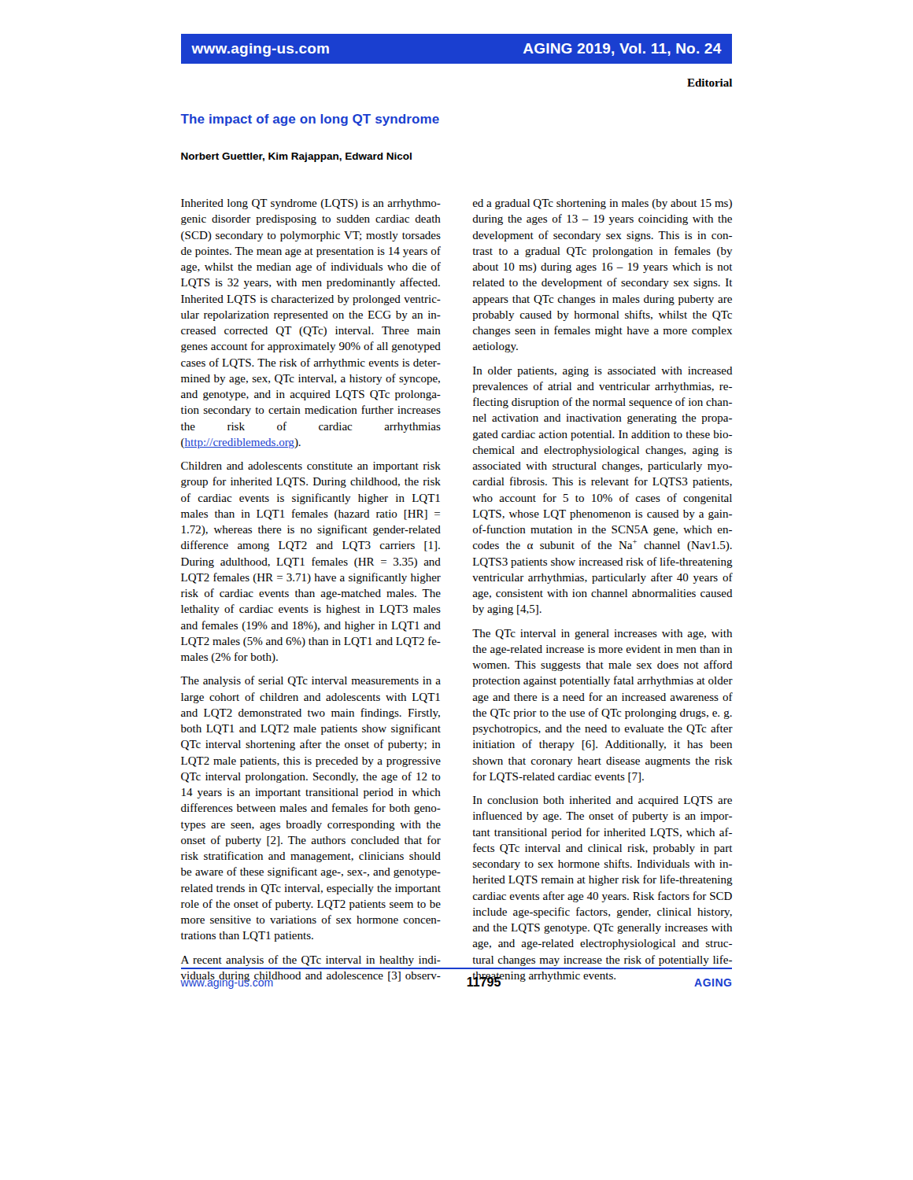www.aging-us.com
AGING 2019, Vol. 11, No. 24
Editorial
The impact of age on long QT syndrome
Norbert Guettler, Kim Rajappan, Edward Nicol
Inherited long QT syndrome (LQTS) is an arrhythmogenic disorder predisposing to sudden cardiac death (SCD) secondary to polymorphic VT; mostly torsades de pointes. The mean age at presentation is 14 years of age, whilst the median age of individuals who die of LQTS is 32 years, with men predominantly affected. Inherited LQTS is characterized by prolonged ventricular repolarization represented on the ECG by an increased corrected QT (QTc) interval. Three main genes account for approximately 90% of all genotyped cases of LQTS. The risk of arrhythmic events is determined by age, sex, QTc interval, a history of syncope, and genotype, and in acquired LQTS QTc prolongation secondary to certain medication further increases the risk of cardiac arrhythmias (http://crediblemeds.org).
Children and adolescents constitute an important risk group for inherited LQTS. During childhood, the risk of cardiac events is significantly higher in LQT1 males than in LQT1 females (hazard ratio [HR] = 1.72), whereas there is no significant gender-related difference among LQT2 and LQT3 carriers [1]. During adulthood, LQT1 females (HR = 3.35) and LQT2 females (HR = 3.71) have a significantly higher risk of cardiac events than age-matched males. The lethality of cardiac events is highest in LQT3 males and females (19% and 18%), and higher in LQT1 and LQT2 males (5% and 6%) than in LQT1 and LQT2 females (2% for both).
The analysis of serial QTc interval measurements in a large cohort of children and adolescents with LQT1 and LQT2 demonstrated two main findings. Firstly, both LQT1 and LQT2 male patients show significant QTc interval shortening after the onset of puberty; in LQT2 male patients, this is preceded by a progressive QTc interval prolongation. Secondly, the age of 12 to 14 years is an important transitional period in which differences between males and females for both genotypes are seen, ages broadly corresponding with the onset of puberty [2]. The authors concluded that for risk stratification and management, clinicians should be aware of these significant age-, sex-, and genotype-related trends in QTc interval, especially the important role of the onset of puberty. LQT2 patients seem to be more sensitive to variations of sex hormone concen-trations than LQT1 patients.
A recent analysis of the QTc interval in healthy individuals during childhood and adolescence [3] observ-ed a gradual QTc shortening in males (by about 15 ms) during the ages of 13 – 19 years coinciding with the development of secondary sex signs. This is in contrast to a gradual QTc prolongation in females (by about 10 ms) during ages 16 – 19 years which is not related to the development of secondary sex signs. It appears that QTc changes in males during puberty are probably caused by hormonal shifts, whilst the QTc changes seen in females might have a more complex aetiology.
In older patients, aging is associated with increased prevalences of atrial and ventricular arrhythmias, reflecting disruption of the normal sequence of ion channel activation and inactivation generating the propagated cardiac action potential. In addition to these biochemical and electrophysiological changes, aging is associated with structural changes, particularly myo-cardial fibrosis. This is relevant for LQTS3 patients, who account for 5 to 10% of cases of congenital LQTS, whose LQT phenomenon is caused by a gain-of-function mutation in the SCN5A gene, which encodes the α subunit of the Na+ channel (Nav1.5). LQTS3 patients show increased risk of life-threatening ventricular arrhythmias, particularly after 40 years of age, consistent with ion channel abnormalities caused by aging [4,5].
The QTc interval in general increases with age, with the age-related increase is more evident in men than in women. This suggests that male sex does not afford protection against potentially fatal arrhythmias at older age and there is a need for an increased awareness of the QTc prior to the use of QTc prolonging drugs, e. g. psychotropics, and the need to evaluate the QTc after initiation of therapy [6]. Additionally, it has been shown that coronary heart disease augments the risk for LQTS-related cardiac events [7].
In conclusion both inherited and acquired LQTS are influenced by age. The onset of puberty is an important transitional period for inherited LQTS, which affects QTc interval and clinical risk, probably in part secondary to sex hormone shifts. Individuals with inherited LQTS remain at higher risk for life-threatening cardiac events after age 40 years. Risk factors for SCD include age-specific factors, gender, clinical history, and the LQTS genotype. QTc generally increases with age, and age-related electrophysiological and structural changes may increase the risk of potentially life-threatening arrhythmic events.
www.aging-us.com
11795
AGING